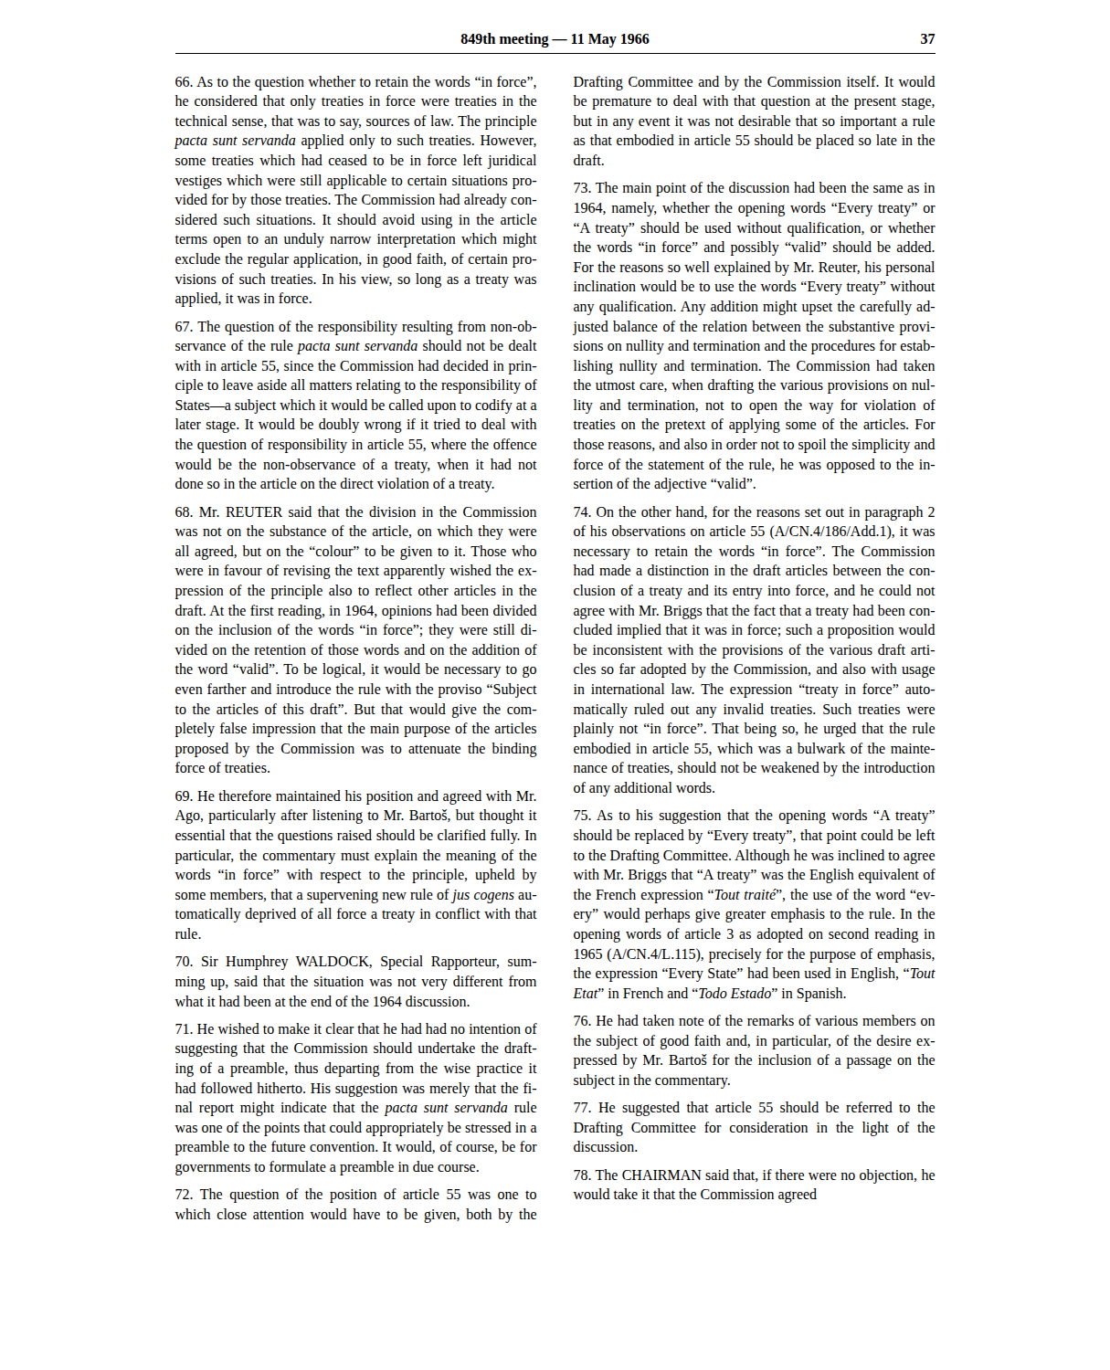849th meeting — 11 May 1966 37
66. As to the question whether to retain the words “in force”, he considered that only treaties in force were treaties in the technical sense, that was to say, sources of law. The principle pacta sunt servanda applied only to such treaties. However, some treaties which had ceased to be in force left juridical vestiges which were still applicable to certain situations provided for by those treaties. The Commission had already considered such situations. It should avoid using in the article terms open to an unduly narrow interpretation which might exclude the regular application, in good faith, of certain provisions of such treaties. In his view, so long as a treaty was applied, it was in force.
67. The question of the responsibility resulting from non-observance of the rule pacta sunt servanda should not be dealt with in article 55, since the Commission had decided in principle to leave aside all matters relating to the responsibility of States—a subject which it would be called upon to codify at a later stage. It would be doubly wrong if it tried to deal with the question of responsibility in article 55, where the offence would be the non-observance of a treaty, when it had not done so in the article on the direct violation of a treaty.
68. Mr. REUTER said that the division in the Commission was not on the substance of the article, on which they were all agreed, but on the “colour” to be given to it. Those who were in favour of revising the text apparently wished the expression of the principle also to reflect other articles in the draft. At the first reading, in 1964, opinions had been divided on the inclusion of the words “in force”; they were still divided on the retention of those words and on the addition of the word “valid”. To be logical, it would be necessary to go even farther and introduce the rule with the proviso “Subject to the articles of this draft”. But that would give the completely false impression that the main purpose of the articles proposed by the Commission was to attenuate the binding force of treaties.
69. He therefore maintained his position and agreed with Mr. Ago, particularly after listening to Mr. Bartoš, but thought it essential that the questions raised should be clarified fully. In particular, the commentary must explain the meaning of the words “in force” with respect to the principle, upheld by some members, that a supervening new rule of jus cogens automatically deprived of all force a treaty in conflict with that rule.
70. Sir Humphrey WALDOCK, Special Rapporteur, summing up, said that the situation was not very different from what it had been at the end of the 1964 discussion.
71. He wished to make it clear that he had had no intention of suggesting that the Commission should undertake the drafting of a preamble, thus departing from the wise practice it had followed hitherto. His suggestion was merely that the final report might indicate that the pacta sunt servanda rule was one of the points that could appropriately be stressed in a preamble to the future convention. It would, of course, be for governments to formulate a preamble in due course.
72. The question of the position of article 55 was one to which close attention would have to be given, both by the Drafting Committee and by the Commission itself. It would be premature to deal with that question at the present stage, but in any event it was not desirable that so important a rule as that embodied in article 55 should be placed so late in the draft.
73. The main point of the discussion had been the same as in 1964, namely, whether the opening words “Every treaty” or “A treaty” should be used without qualification, or whether the words “in force” and possibly “valid” should be added. For the reasons so well explained by Mr. Reuter, his personal inclination would be to use the words “Every treaty” without any qualification. Any addition might upset the carefully adjusted balance of the relation between the substantive provisions on nullity and termination and the procedures for establishing nullity and termination. The Commission had taken the utmost care, when drafting the various provisions on nullity and termination, not to open the way for violation of treaties on the pretext of applying some of the articles. For those reasons, and also in order not to spoil the simplicity and force of the statement of the rule, he was opposed to the insertion of the adjective “valid”.
74. On the other hand, for the reasons set out in paragraph 2 of his observations on article 55 (A/CN.4/186/Add.1), it was necessary to retain the words “in force”. The Commission had made a distinction in the draft articles between the conclusion of a treaty and its entry into force, and he could not agree with Mr. Briggs that the fact that a treaty had been concluded implied that it was in force; such a proposition would be inconsistent with the provisions of the various draft articles so far adopted by the Commission, and also with usage in international law. The expression “treaty in force” automatically ruled out any invalid treaties. Such treaties were plainly not “in force”. That being so, he urged that the rule embodied in article 55, which was a bulwark of the maintenance of treaties, should not be weakened by the introduction of any additional words.
75. As to his suggestion that the opening words “A treaty” should be replaced by “Every treaty”, that point could be left to the Drafting Committee. Although he was inclined to agree with Mr. Briggs that “A treaty” was the English equivalent of the French expression “Tout traité”, the use of the word “every” would perhaps give greater emphasis to the rule. In the opening words of article 3 as adopted on second reading in 1965 (A/CN.4/L.115), precisely for the purpose of emphasis, the expression “Every State” had been used in English, “Tout Etat” in French and “Todo Estado” in Spanish.
76. He had taken note of the remarks of various members on the subject of good faith and, in particular, of the desire expressed by Mr. Bartoš for the inclusion of a passage on the subject in the commentary.
77. He suggested that article 55 should be referred to the Drafting Committee for consideration in the light of the discussion.
78. The CHAIRMAN said that, if there were no objection, he would take it that the Commission agreed